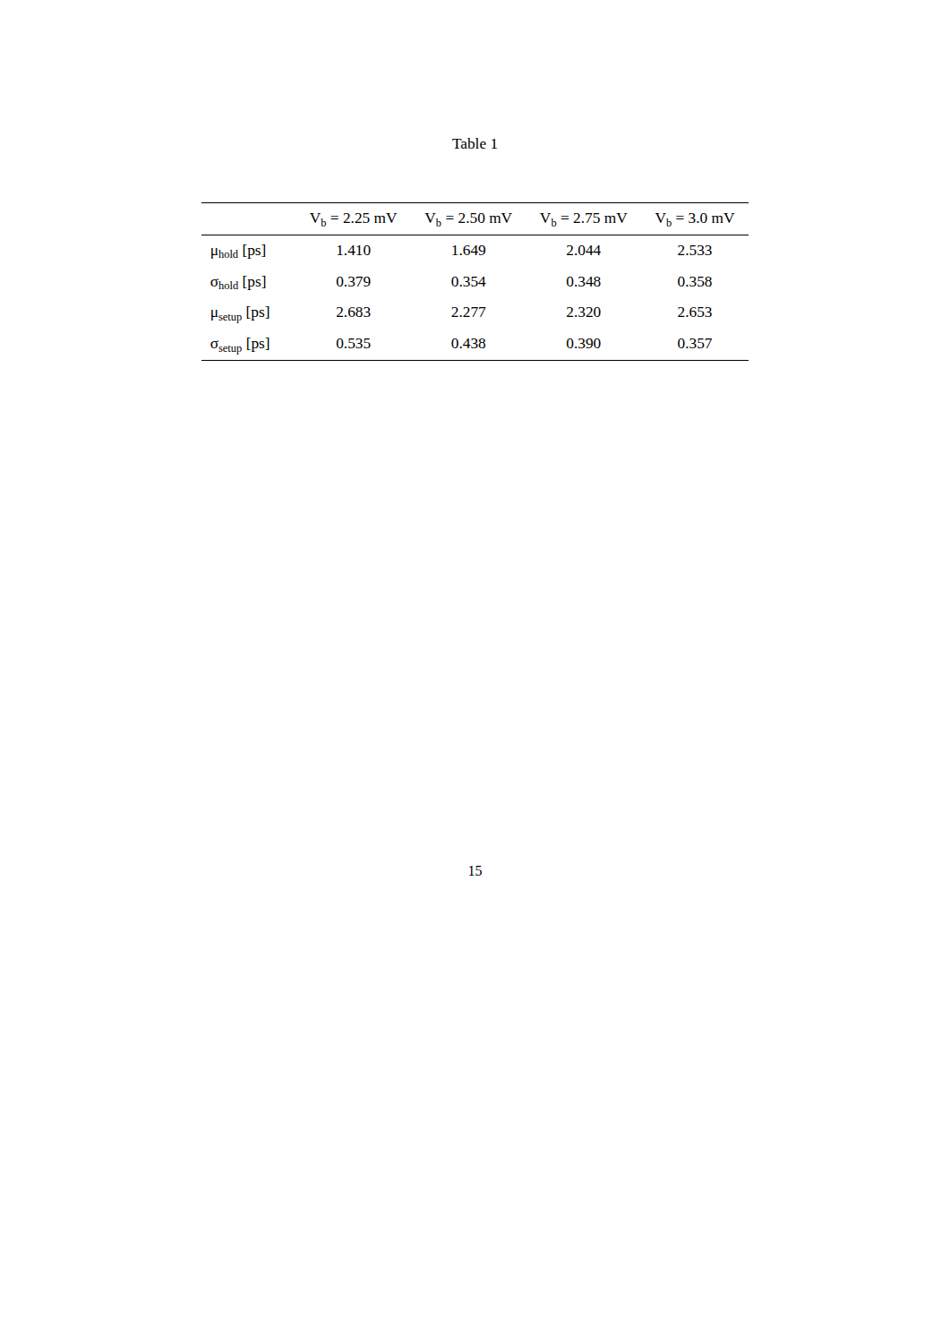Table 1
| | V b = 2.25 mV | V b = 2.50 mV | V b = 2.75 mV | V b = 3.0 mV |
| --- | --- | --- | --- | --- |
| μ hold [ps] | 1.410 | 1.649 | 2.044 | 2.533 |
| σ hold [ps] | 0.379 | 0.354 | 0.348 | 0.358 |
| μ setup [ps] | 2.683 | 2.277 | 2.320 | 2.653 |
| σ setup [ps] | 0.535 | 0.438 | 0.390 | 0.357 |
15